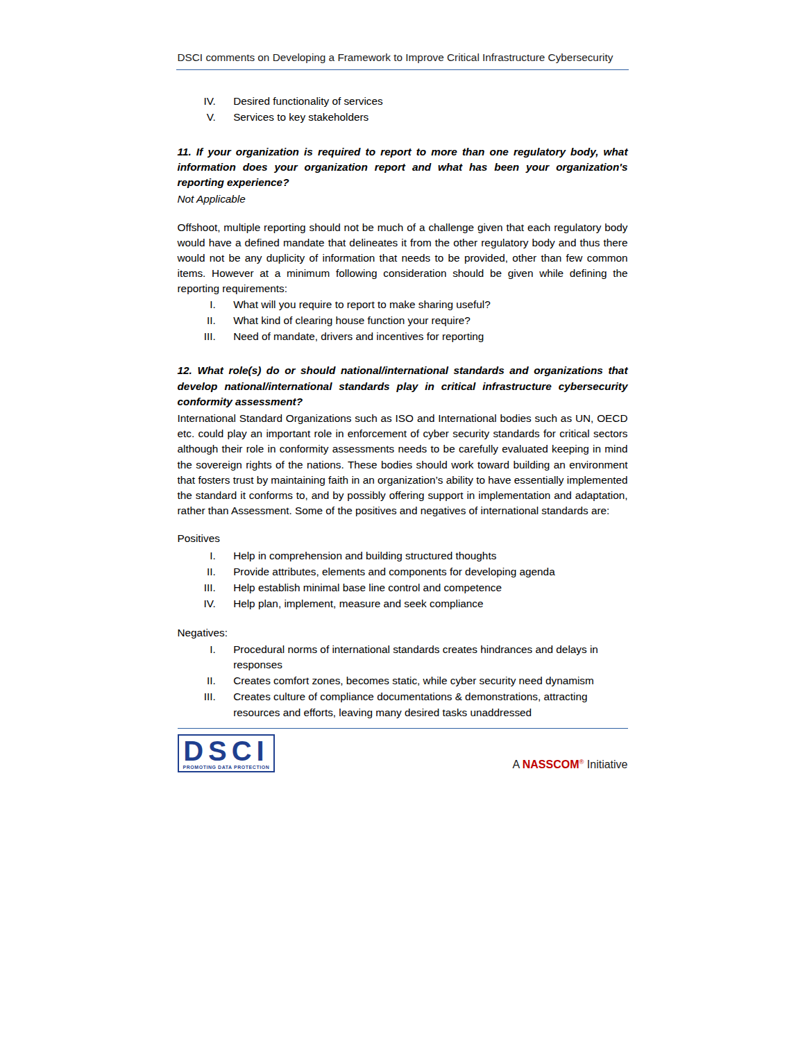DSCI comments on Developing a Framework to Improve Critical Infrastructure Cybersecurity
Desired functionality of services
Services to key stakeholders
11. If your organization is required to report to more than one regulatory body, what information does your organization report and what has been your organization's reporting experience?
Not Applicable
Offshoot, multiple reporting should not be much of a challenge given that each regulatory body would have a defined mandate that delineates it from the other regulatory body and thus there would not be any duplicity of information that needs to be provided, other than few common items. However at a minimum following consideration should be given while defining the reporting requirements:
What will you require to report to make sharing useful?
What kind of clearing house function your require?
Need of mandate, drivers and incentives for reporting
12. What role(s) do or should national/international standards and organizations that develop national/international standards play in critical infrastructure cybersecurity conformity assessment?
International Standard Organizations such as ISO and International bodies such as UN, OECD etc. could play an important role in enforcement of cyber security standards for critical sectors although their role in conformity assessments needs to be carefully evaluated keeping in mind the sovereign rights of the nations. These bodies should work toward building an environment that fosters trust by maintaining faith in an organization’s ability to have essentially implemented the standard it conforms to, and by possibly offering support in implementation and adaptation, rather than Assessment. Some of the positives and negatives of international standards are:
Positives
Help in comprehension and building structured thoughts
Provide attributes, elements and components for developing agenda
Help establish minimal base line control and competence
Help plan, implement, measure and seek compliance
Negatives:
Procedural norms of international standards creates hindrances and delays in responses
Creates comfort zones, becomes static, while cyber security need dynamism
Creates culture of compliance documentations & demonstrations, attracting resources and efforts, leaving many desired tasks unaddressed
DSCI PROMOTING DATA PROTECTION
A NASSCOM® Initiative